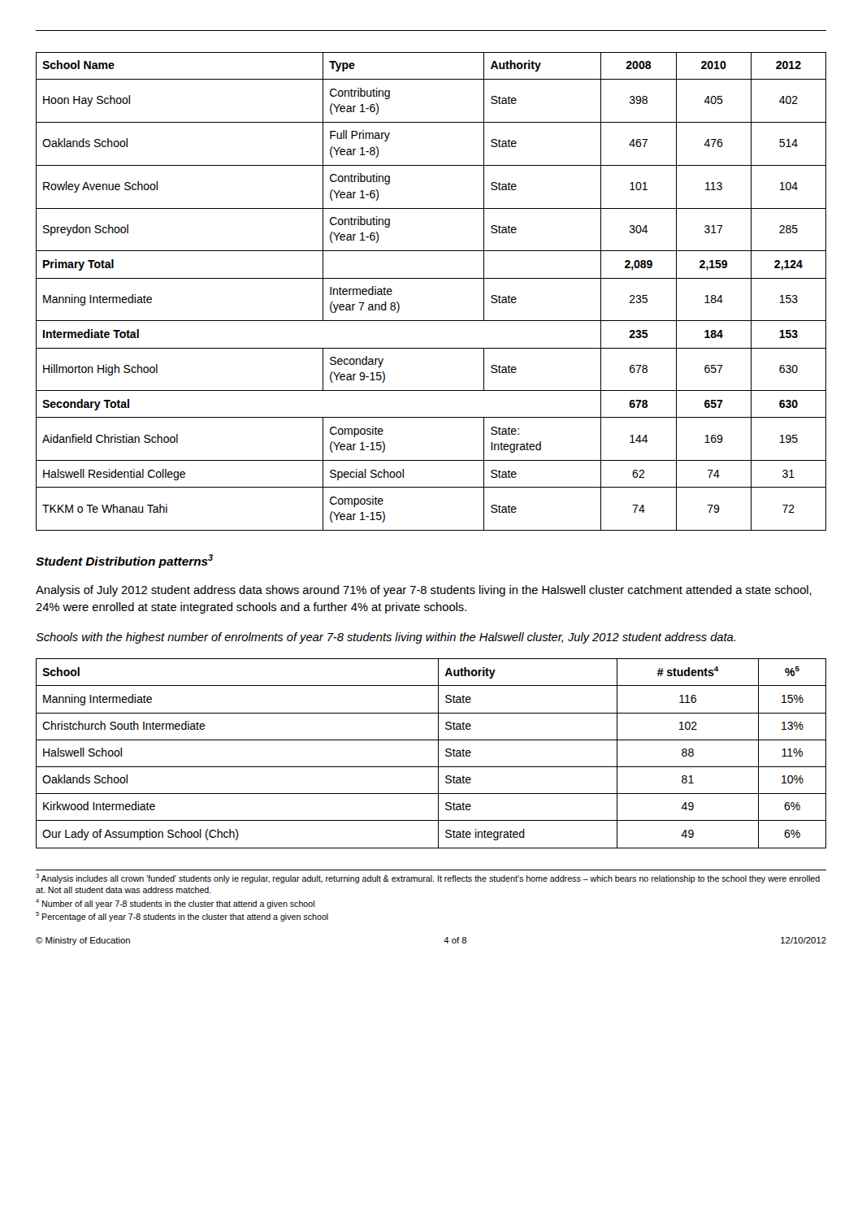| School Name | Type | Authority | 2008 | 2010 | 2012 |
| --- | --- | --- | --- | --- | --- |
| Hoon Hay School | Contributing (Year 1-6) | State | 398 | 405 | 402 |
| Oaklands School | Full Primary (Year 1-8) | State | 467 | 476 | 514 |
| Rowley Avenue School | Contributing (Year 1-6) | State | 101 | 113 | 104 |
| Spreydon School | Contributing (Year 1-6) | State | 304 | 317 | 285 |
| Primary Total | | | 2,089 | 2,159 | 2,124 |
| Manning Intermediate | Intermediate (year 7 and 8) | State | 235 | 184 | 153 |
| Intermediate Total | 235 | 184 | 153 |
| Hillmorton High School | Secondary (Year 9-15) | State | 678 | 657 | 630 |
| Secondary Total | 678 | 657 | 630 |
| Aidanfield Christian School | Composite (Year 1-15) | State: Integrated | 144 | 169 | 195 |
| Halswell Residential College | Special School | State | 62 | 74 | 31 |
| TKKM o Te Whanau Tahi | Composite (Year 1-15) | State | 74 | 79 | 72 |
Student Distribution patterns3
Analysis of July 2012 student address data shows around 71% of year 7-8 students living in the Halswell cluster catchment attended a state school, 24% were enrolled at state integrated schools and a further 4% at private schools.
Schools with the highest number of enrolments of year 7-8 students living within the Halswell cluster, July 2012 student address data.
| School | Authority | # students 4 | % 5 |
| --- | --- | --- | --- |
| Manning Intermediate | State | 116 | 15% |
| Christchurch South Intermediate | State | 102 | 13% |
| Halswell School | State | 88 | 11% |
| Oaklands School | State | 81 | 10% |
| Kirkwood Intermediate | State | 49 | 6% |
| Our Lady of Assumption School (Chch) | State integrated | 49 | 6% |
3 Analysis includes all crown 'funded' students only ie regular, regular adult, returning adult & extramural. It reflects the student's home address – which bears no relationship to the school they were enrolled at. Not all student data was address matched.
4 Number of all year 7-8 students in the cluster that attend a given school
5 Percentage of all year 7-8 students in the cluster that attend a given school
© Ministry of Education 4 of 8 12/10/2012